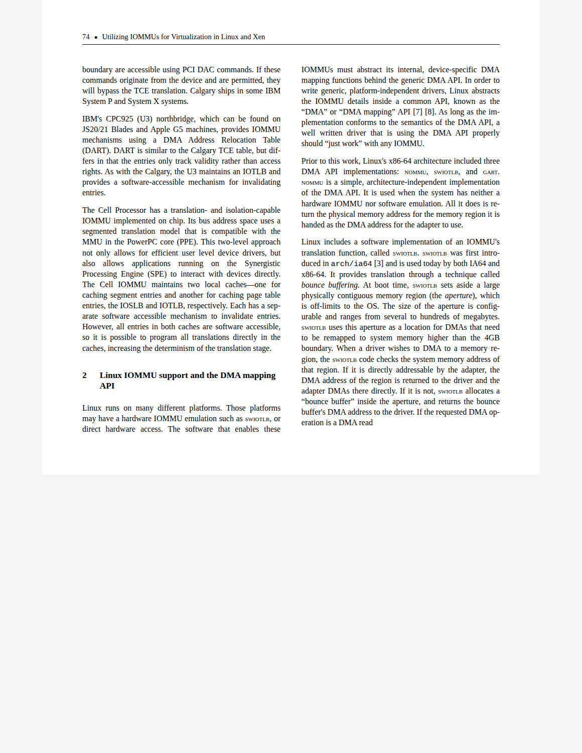74 ● Utilizing IOMMUs for Virtualization in Linux and Xen
boundary are accessible using PCI DAC commands. If these commands originate from the device and are permitted, they will bypass the TCE translation. Calgary ships in some IBM System P and System X systems.
IBM's CPC925 (U3) northbridge, which can be found on JS20/21 Blades and Apple G5 machines, provides IOMMU mechanisms using a DMA Address Relocation Table (DART). DART is similar to the Calgary TCE table, but differs in that the entries only track validity rather than access rights. As with the Calgary, the U3 maintains an IOTLB and provides a software-accessible mechanism for invalidating entries.
The Cell Processor has a translation- and isolation-capable IOMMU implemented on chip. Its bus address space uses a segmented translation model that is compatible with the MMU in the PowerPC core (PPE). This two-level approach not only allows for efficient user level device drivers, but also allows applications running on the Synergistic Processing Engine (SPE) to interact with devices directly. The Cell IOMMU maintains two local caches—one for caching segment entries and another for caching page table entries, the IOSLB and IOTLB, respectively. Each has a separate software accessible mechanism to invalidate entries. However, all entries in both caches are software accessible, so it is possible to program all translations directly in the caches, increasing the determinism of the translation stage.
2 Linux IOMMU support and the DMA mapping API
Linux runs on many different platforms. Those platforms may have a hardware IOMMU emulation such as swiotlb, or direct hardware access. The software that enables these IOMMUs must abstract its internal, device-specific DMA mapping functions behind the generic DMA API. In order to write generic, platform-independent drivers, Linux abstracts the IOMMU details inside a common API, known as the “DMA” or “DMA mapping” API [7] [8]. As long as the implementation conforms to the semantics of the DMA API, a well written driver that is using the DMA API properly should “just work” with any IOMMU.
Prior to this work, Linux's x86-64 architecture included three DMA API implementations: nommu, swiotlb, and gart. nommu is a simple, architecture-independent implementation of the DMA API. It is used when the system has neither a hardware IOMMU nor software emulation. All it does is return the physical memory address for the memory region it is handed as the DMA address for the adapter to use.
Linux includes a software implementation of an IOMMU's translation function, called swiotlb. swiotlb was first introduced in arch/ia64 [3] and is used today by both IA64 and x86-64. It provides translation through a technique called bounce buffering. At boot time, swiotlb sets aside a large physically contiguous memory region (the aperture), which is off-limits to the OS. The size of the aperture is configurable and ranges from several to hundreds of megabytes. swiotlb uses this aperture as a location for DMAs that need to be remapped to system memory higher than the 4GB boundary. When a driver wishes to DMA to a memory region, the swiotlb code checks the system memory address of that region. If it is directly addressable by the adapter, the DMA address of the region is returned to the driver and the adapter DMAs there directly. If it is not, swiotlb allocates a “bounce buffer” inside the aperture, and returns the bounce buffer's DMA address to the driver. If the requested DMA operation is a DMA read